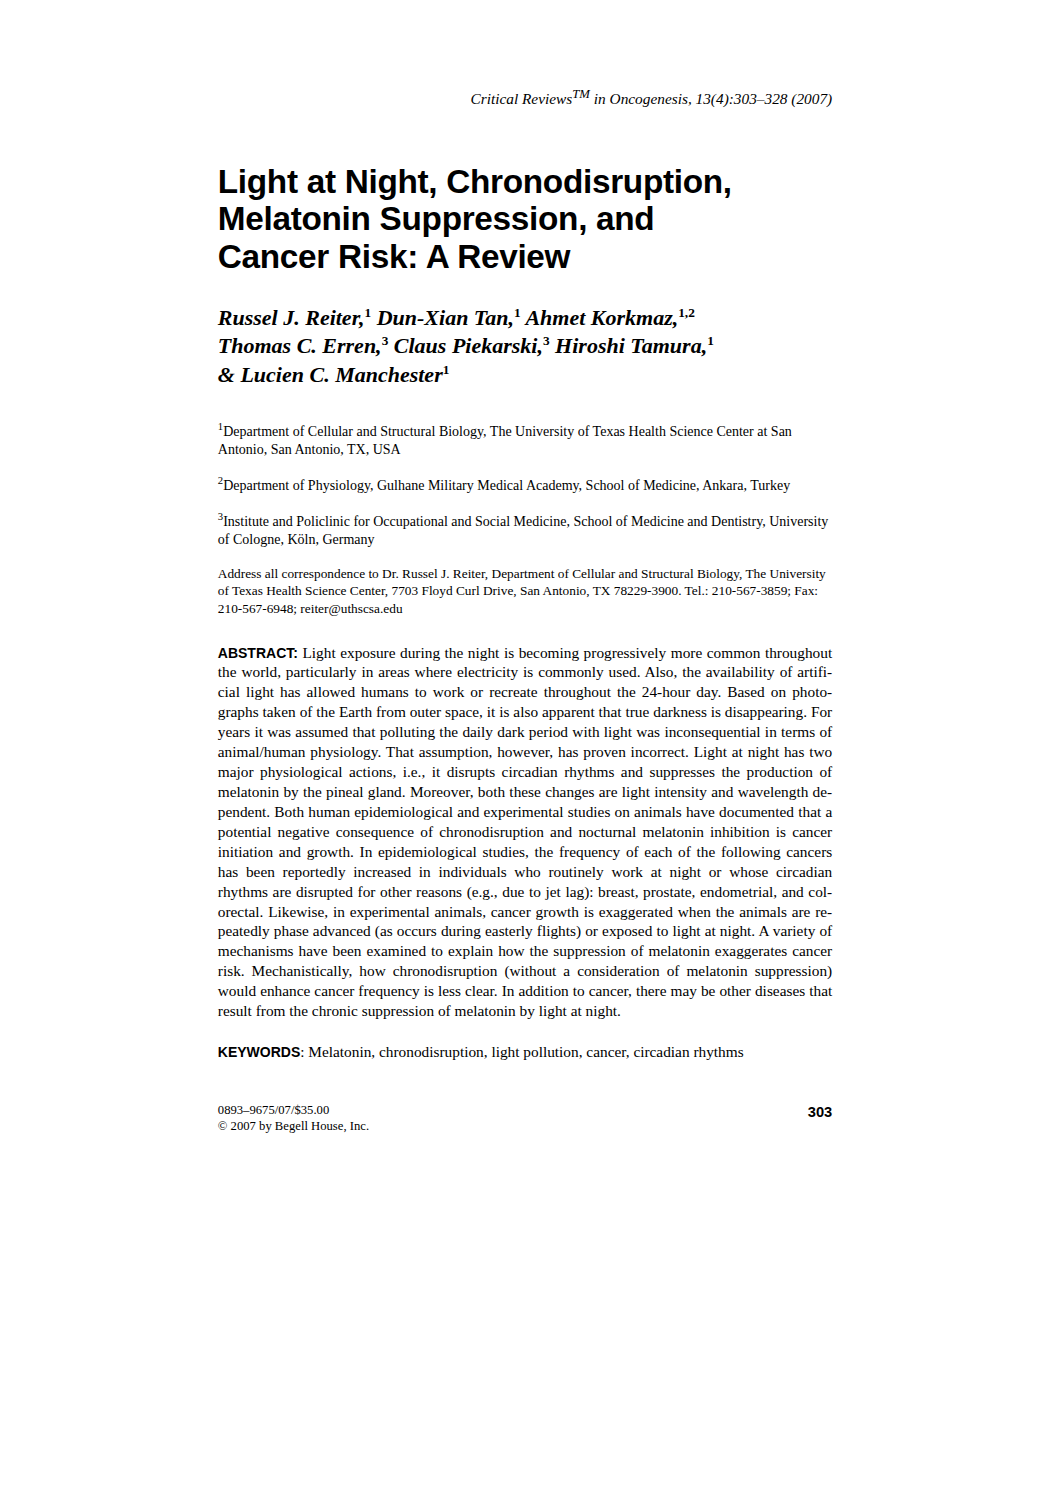Critical ReviewsTM in Oncogenesis, 13(4):303–328 (2007)
Light at Night, Chronodisrup­tion, Melatonin Suppression, and Cancer Risk: A Review
Russel J. Reiter,1 Dun-Xian Tan,1 Ahmet Korkmaz,1,2
Thomas C. Erren,3 Claus Piekarski,3 Hiroshi Tamura,1
& Lucien C. Manchester1
1Department of Cellular and Structural Biology, The University of Texas Health Science Center at San Antonio, San Antonio, TX, USA
2Department of Physiology, Gulhane Military Medical Academy, School of Medicine, Ankara, Turkey
3Institute and Policlinic for Occupational and Social Medicine, School of Medicine and Dentistry, University of Cologne, Köln, Germany
Address all correspondence to Dr. Russel J. Reiter, Department of Cellular and Structural Biology, The University of Texas Health Science Center, 7703 Floyd Curl Drive, San Antonio, TX 78229-3900. Tel.: 210-567-3859; Fax: 210-567-6948; reiter@uthscsa.edu
ABSTRACT: Light exposure during the night is becoming progressively more common throughout the world, particularly in areas where electricity is commonly used. Also, the availability of artificial light has allowed humans to work or recreate throughout the 24-hour day. Based on photographs taken of the Earth from outer space, it is also apparent that true darkness is disappearing. For years it was assumed that polluting the daily dark period with light was inconsequential in terms of animal/human physiology. That assumption, however, has proven incorrect. Light at night has two major physiological actions, i.e., it disrupts circadian rhythms and suppresses the production of melatonin by the pineal gland. Moreover, both these changes are light intensity and wavelength dependent. Both human epidemiological and experimental studies on animals have documented that a potential negative consequence of chronodisruption and nocturnal melatonin inhibition is cancer initiation and growth. In epidemiological studies, the frequency of each of the following cancers has been reportedly increased in individuals who routinely work at night or whose circadian rhythms are disrupted for other reasons (e.g., due to jet lag): breast, prostate, endometrial, and colorectal. Likewise, in experimental animals, cancer growth is exaggerated when the animals are repeatedly phase advanced (as occurs during easterly flights) or exposed to light at night. A variety of mechanisms have been examined to explain how the suppression of melatonin exaggerates cancer risk. Mechanistically, how chronodisruption (without a consideration of melatonin suppression) would enhance cancer frequency is less clear. In addition to cancer, there may be other diseases that result from the chronic suppression of melatonin by light at night.
KEYWORDS: Melatonin, chronodisruption, light pollution, cancer, circadian rhythms
0893–9675/07/$35.00
© 2007 by Begell House, Inc.
303